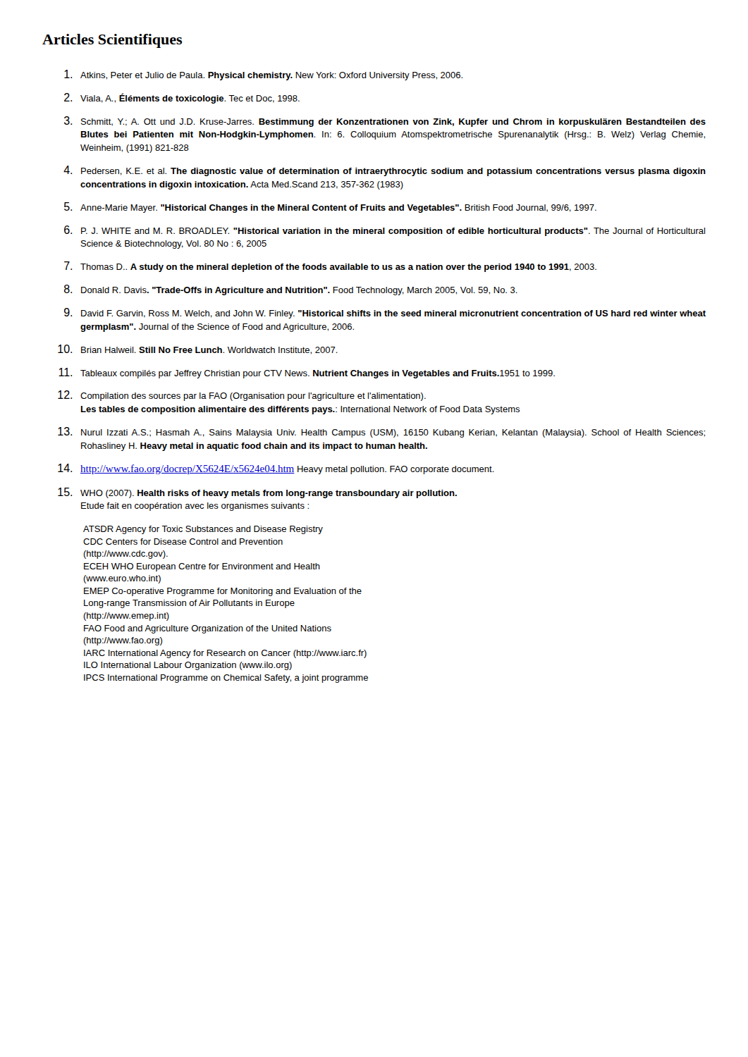Articles Scientifiques
Atkins, Peter et Julio de Paula. Physical chemistry. New York: Oxford University Press, 2006.
Viala, A., Éléments de toxicologie. Tec et Doc, 1998.
Schmitt, Y.; A. Ott und J.D. Kruse-Jarres. Bestimmung der Konzentrationen von Zink, Kupfer und Chrom in korpuskulären Bestandteilen des Blutes bei Patienten mit Non-Hodgkin-Lymphomen. In: 6. Colloquium Atomspektrometrische Spurenanalytik (Hrsg.: B. Welz) Verlag Chemie, Weinheim, (1991) 821-828
Pedersen, K.E. et al. The diagnostic value of determination of intraerythrocytic sodium and potassium concentrations versus plasma digoxin concentrations in digoxin intoxication. Acta Med.Scand 213, 357-362 (1983)
Anne-Marie Mayer. "Historical Changes in the Mineral Content of Fruits and Vegetables". British Food Journal, 99/6, 1997.
P. J. WHITE and M. R. BROADLEY. "Historical variation in the mineral composition of edible horticultural products". The Journal of Horticultural Science & Biotechnology, Vol. 80 No : 6, 2005
Thomas D.. A study on the mineral depletion of the foods available to us as a nation over the period 1940 to 1991, 2003.
Donald R. Davis. "Trade-Offs in Agriculture and Nutrition". Food Technology, March 2005, Vol. 59, No. 3.
David F. Garvin, Ross M. Welch, and John W. Finley. "Historical shifts in the seed mineral micronutrient concentration of US hard red winter wheat germplasm". Journal of the Science of Food and Agriculture, 2006.
Brian Halweil. Still No Free Lunch. Worldwatch Institute, 2007.
Tableaux compilés par Jeffrey Christian pour CTV News. Nutrient Changes in Vegetables and Fruits. 1951 to 1999.
Compilation des sources par la FAO (Organisation pour l'agriculture et l'alimentation).
Les tables de composition alimentaire des différents pays.: International Network of Food Data Systems
Nurul Izzati A.S.; Hasmah A., Sains Malaysia Univ. Health Campus (USM), 16150 Kubang Kerian, Kelantan (Malaysia). School of Health Sciences; Rohasliney H. Heavy metal in aquatic food chain and its impact to human health.
http://www.fao.org/docrep/X5624E/x5624e04.htm Heavy metal pollution. FAO corporate document.
WHO (2007). Health risks of heavy metals from long-range transboundary air pollution.
Etude fait en coopération avec les organismes suivants :
ATSDR Agency for Toxic Substances and Disease Registry
CDC Centers for Disease Control and Prevention
(http://www.cdc.gov).
ECEH WHO European Centre for Environment and Health
(www.euro.who.int)
EMEP Co-operative Programme for Monitoring and Evaluation of the
Long-range Transmission of Air Pollutants in Europe
(http://www.emep.int)
FAO Food and Agriculture Organization of the United Nations
(http://www.fao.org)
IARC International Agency for Research on Cancer (http://www.iarc.fr)
ILO International Labour Organization (www.ilo.org)
IPCS International Programme on Chemical Safety, a joint programme